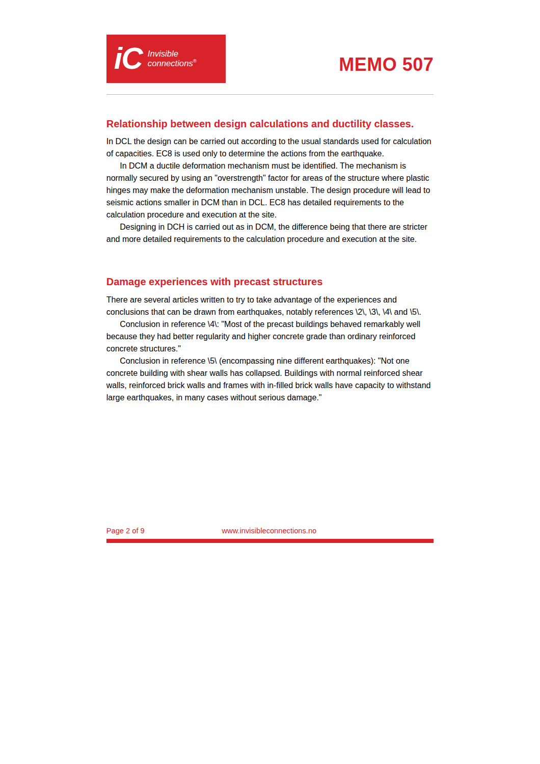iC Invisible
connections®
MEMO 507
Relationship between design calculations and ductility classes.
In DCL the design can be carried out according to the usual standards used for calculation of capacities. EC8 is used only to determine the actions from the earthquake.
In DCM a ductile deformation mechanism must be identified. The mechanism is normally secured by using an "overstrength" factor for areas of the structure where plastic hinges may make the deformation mechanism unstable. The design procedure will lead to seismic actions smaller in DCM than in DCL. EC8 has detailed requirements to the calculation procedure and execution at the site.
Designing in DCH is carried out as in DCM, the difference being that there are stricter and more detailed requirements to the calculation procedure and execution at the site.
Damage experiences with precast structures
There are several articles written to try to take advantage of the experiences and conclusions that can be drawn from earthquakes, notably references \2\, \3\, \4\ and \5\.
Conclusion in reference \4\: "Most of the precast buildings behaved remarkably well because they had better regularity and higher concrete grade than ordinary reinforced concrete structures."
Conclusion in reference \5\ (encompassing nine different earthquakes): "Not one concrete building with shear walls has collapsed. Buildings with normal reinforced shear walls, reinforced brick walls and frames with in-filled brick walls have capacity to withstand large earthquakes, in many cases without serious damage."
Page 2 of 9 www.invisibleconnections.no